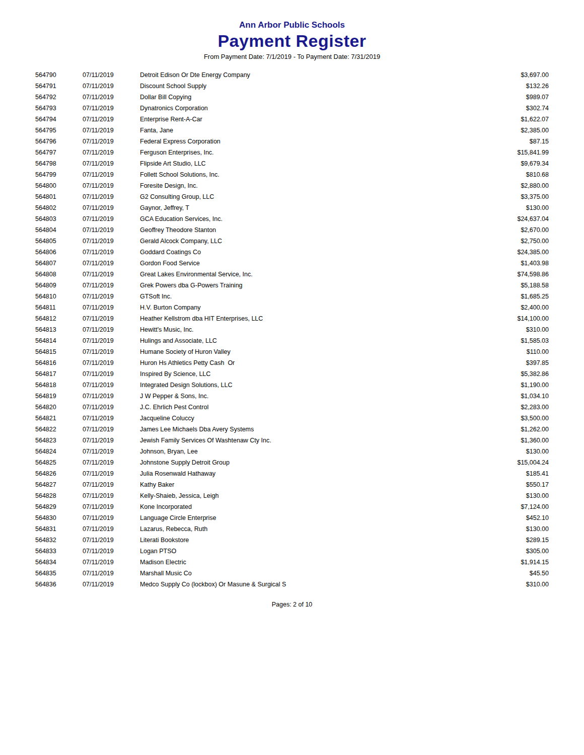Ann Arbor Public Schools
Payment Register
From Payment Date: 7/1/2019 - To Payment Date: 7/31/2019
| 564790 | 07/11/2019 | Detroit Edison Or Dte Energy Company | $3,697.00 |
| 564791 | 07/11/2019 | Discount School Supply | $132.26 |
| 564792 | 07/11/2019 | Dollar Bill Copying | $989.07 |
| 564793 | 07/11/2019 | Dynatronics Corporation | $302.74 |
| 564794 | 07/11/2019 | Enterprise Rent-A-Car | $1,622.07 |
| 564795 | 07/11/2019 | Fanta, Jane | $2,385.00 |
| 564796 | 07/11/2019 | Federal Express Corporation | $87.15 |
| 564797 | 07/11/2019 | Ferguson Enterprises, Inc. | $15,841.99 |
| 564798 | 07/11/2019 | Flipside Art Studio, LLC | $9,679.34 |
| 564799 | 07/11/2019 | Follett School Solutions, Inc. | $810.68 |
| 564800 | 07/11/2019 | Foresite Design, Inc. | $2,880.00 |
| 564801 | 07/11/2019 | G2 Consulting Group, LLC | $3,375.00 |
| 564802 | 07/11/2019 | Gaynor, Jeffrey, T | $130.00 |
| 564803 | 07/11/2019 | GCA Education Services, Inc. | $24,637.04 |
| 564804 | 07/11/2019 | Geoffrey Theodore Stanton | $2,670.00 |
| 564805 | 07/11/2019 | Gerald Alcock Company, LLC | $2,750.00 |
| 564806 | 07/11/2019 | Goddard Coatings Co | $24,385.00 |
| 564807 | 07/11/2019 | Gordon Food Service | $1,403.98 |
| 564808 | 07/11/2019 | Great Lakes Environmental Service, Inc. | $74,598.86 |
| 564809 | 07/11/2019 | Grek Powers dba G-Powers Training | $5,188.58 |
| 564810 | 07/11/2019 | GTSoft Inc. | $1,685.25 |
| 564811 | 07/11/2019 | H.V. Burton Company | $2,400.00 |
| 564812 | 07/11/2019 | Heather Kellstrom dba HIT Enterprises, LLC | $14,100.00 |
| 564813 | 07/11/2019 | Hewitt's Music, Inc. | $310.00 |
| 564814 | 07/11/2019 | Hulings and Associate, LLC | $1,585.03 |
| 564815 | 07/11/2019 | Humane Society of Huron Valley | $110.00 |
| 564816 | 07/11/2019 | Huron Hs Athletics Petty Cash Or | $397.85 |
| 564817 | 07/11/2019 | Inspired By Science, LLC | $5,382.86 |
| 564818 | 07/11/2019 | Integrated Design Solutions, LLC | $1,190.00 |
| 564819 | 07/11/2019 | J W Pepper & Sons, Inc. | $1,034.10 |
| 564820 | 07/11/2019 | J.C. Ehrlich Pest Control | $2,283.00 |
| 564821 | 07/11/2019 | Jacqueline Coluccy | $3,500.00 |
| 564822 | 07/11/2019 | James Lee Michaels Dba Avery Systems | $1,262.00 |
| 564823 | 07/11/2019 | Jewish Family Services Of Washtenaw Cty Inc. | $1,360.00 |
| 564824 | 07/11/2019 | Johnson, Bryan, Lee | $130.00 |
| 564825 | 07/11/2019 | Johnstone Supply Detroit Group | $15,004.24 |
| 564826 | 07/11/2019 | Julia Rosenwald Hathaway | $185.41 |
| 564827 | 07/11/2019 | Kathy Baker | $550.17 |
| 564828 | 07/11/2019 | Kelly-Shaieb, Jessica, Leigh | $130.00 |
| 564829 | 07/11/2019 | Kone Incorporated | $7,124.00 |
| 564830 | 07/11/2019 | Language Circle Enterprise | $452.10 |
| 564831 | 07/11/2019 | Lazarus, Rebecca, Ruth | $130.00 |
| 564832 | 07/11/2019 | Literati Bookstore | $289.15 |
| 564833 | 07/11/2019 | Logan PTSO | $305.00 |
| 564834 | 07/11/2019 | Madison Electric | $1,914.15 |
| 564835 | 07/11/2019 | Marshall Music Co | $45.50 |
| 564836 | 07/11/2019 | Medco Supply Co (lockbox) Or Masune & Surgical S | $310.00 |
Pages: 2 of 10